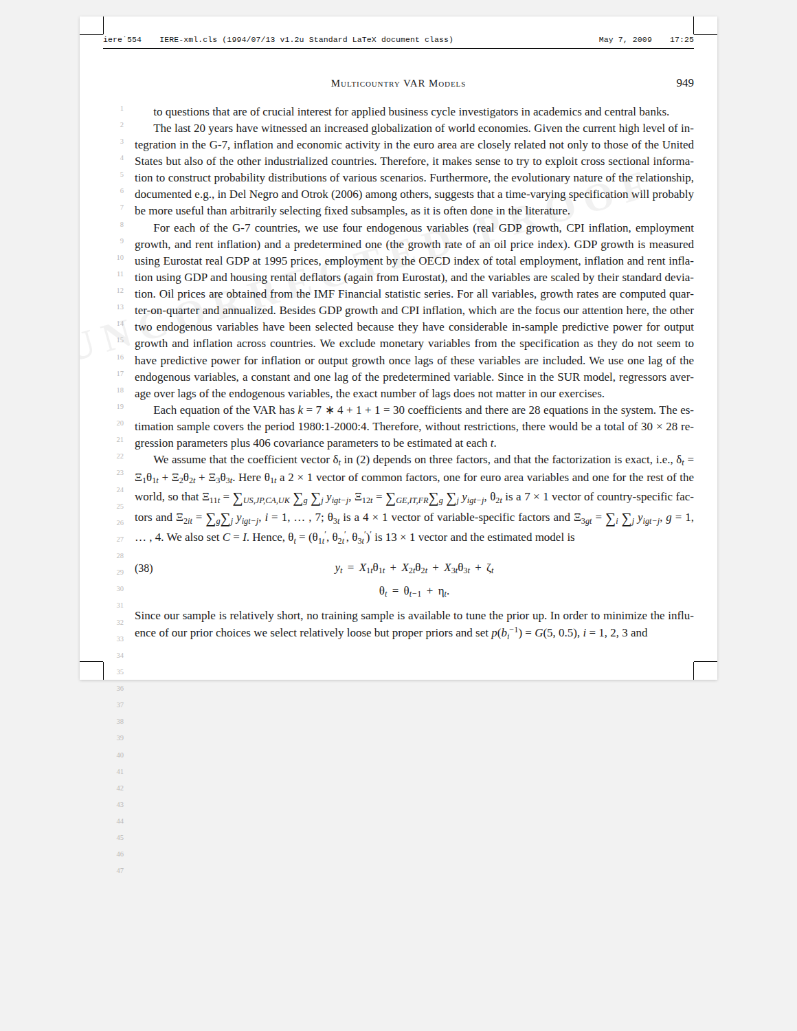UNCORRECTED PROOF
iere˙554 IERE-xml.cls (1994/07/13 v1.2u Standard LaTeX document class) May 7, 2009 17:25
Multicountry VAR Models 949
12345678910 11121314151617181920 21222324252627282930 31323334353637383940 41424344454647
to questions that are of crucial interest for applied business cycle investigators in academics and central banks.
The last 20 years have witnessed an increased globalization of world economies. Given the current high level of integration in the G-7, inflation and economic activity in the euro area are closely related not only to those of the United States but also of the other industrialized countries. Therefore, it makes sense to try to exploit cross sectional information to construct probability distributions of various scenarios. Furthermore, the evolutionary nature of the relationship, documented e.g., in Del Negro and Otrok (2006) among others, suggests that a time-varying specification will probably be more useful than arbitrarily selecting fixed subsamples, as it is often done in the literature.
For each of the G-7 countries, we use four endogenous variables (real GDP growth, CPI inflation, employment growth, and rent inflation) and a predetermined one (the growth rate of an oil price index). GDP growth is measured using Eurostat real GDP at 1995 prices, employment by the OECD index of total employment, inflation and rent inflation using GDP and housing rental deflators (again from Eurostat), and the variables are scaled by their standard deviation. Oil prices are obtained from the IMF Financial statistic series. For all variables, growth rates are computed quarter-on-quarter and annualized. Besides GDP growth and CPI inflation, which are the focus our attention here, the other two endogenous variables have been selected because they have considerable in-sample predictive power for output growth and inflation across countries. We exclude monetary variables from the specification as they do not seem to have predictive power for inflation or output growth once lags of these variables are included. We use one lag of the endogenous variables, a constant and one lag of the predetermined variable. Since in the SUR model, regressors average over lags of the endogenous variables, the exact number of lags does not matter in our exercises.
Each equation of the VAR has k = 7 ∗ 4 + 1 + 1 = 30 coefficients and there are 28 equations in the system. The estimation sample covers the period 1980:1-2000:4. Therefore, without restrictions, there would be a total of 30 × 28 regression parameters plus 406 covariance parameters to be estimated at each t.
We assume that the coefficient vector δt in (2) depends on three factors, and that the factorization is exact, i.e., δt = Ξ1 θ 1t + Ξ2 θ 2t + Ξ3 θ 3t. Here θ 1t a 2 × 1 vector of common factors, one for euro area variables and one for the rest of the world, so that Ξ11t = ∑US,JP,CA,UK ∑g ∑j yigt−j, Ξ12t = ∑GE,IT,FR∑g ∑j yigt−j, θ 2t is a 7 × 1 vector of country-specific factors and Ξ2it = ∑g∑j yigt−j, i = 1, … , 7; θ 3t is a 4 × 1 vector of variable-specific factors and Ξ3gt = ∑i ∑j yigt−j, g = 1, … , 4. We also set C = I. Hence, θt = (θ 1t′, θ 2t′, θ 3t′)′ is 13 × 1 vector and the estimated model is
(38)
yt = X 1t θ 1t + X 2t θ 2t + X 3t θ 3t + ζt θt = θt−1 + ηt.
Since our sample is relatively short, no training sample is available to tune the prior up. In order to minimize the influence of our prior choices we select relatively loose but proper priors and set p(bi−1) = G(5, 0.5), i = 1, 2, 3 and